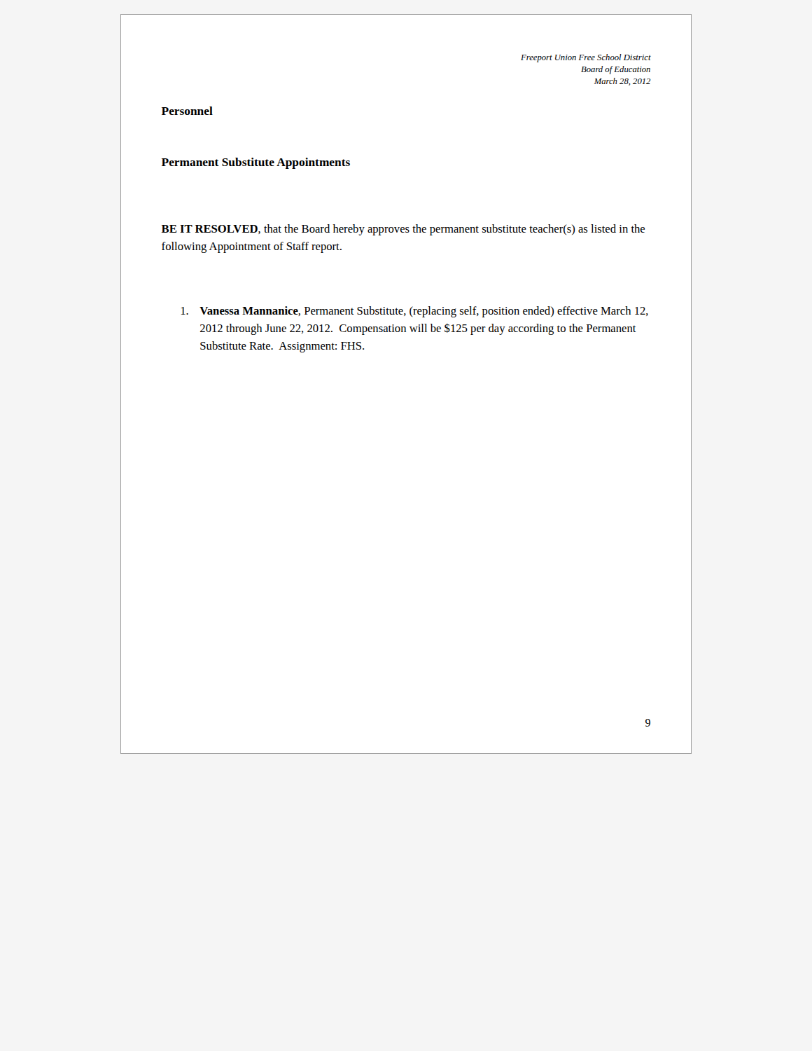Freeport Union Free School District
Board of Education
March 28, 2012
Personnel
Permanent Substitute Appointments
BE IT RESOLVED, that the Board hereby approves the permanent substitute teacher(s) as listed in the following Appointment of Staff report.
Vanessa Mannanice, Permanent Substitute, (replacing self, position ended) effective March 12, 2012 through June 22, 2012. Compensation will be $125 per day according to the Permanent Substitute Rate. Assignment: FHS.
9